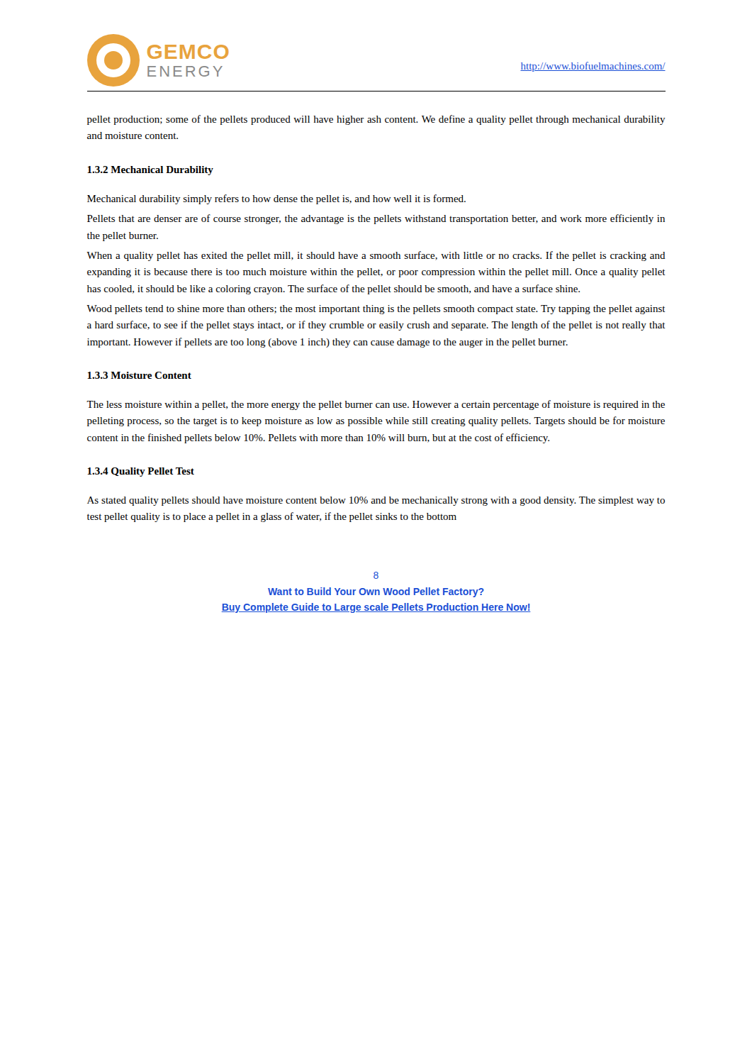GEMCO ENERGY
http://www.biofuelmachines.com/
pellet production; some of the pellets produced will have higher ash content. We define a quality pellet through mechanical durability and moisture content.
1.3.2 Mechanical Durability
Mechanical durability simply refers to how dense the pellet is, and how well it is formed.
Pellets that are denser are of course stronger, the advantage is the pellets withstand transportation better, and work more efficiently in the pellet burner.
When a quality pellet has exited the pellet mill, it should have a smooth surface, with little or no cracks. If the pellet is cracking and expanding it is because there is too much moisture within the pellet, or poor compression within the pellet mill. Once a quality pellet has cooled, it should be like a coloring crayon. The surface of the pellet should be smooth, and have a surface shine.
Wood pellets tend to shine more than others; the most important thing is the pellets smooth compact state. Try tapping the pellet against a hard surface, to see if the pellet stays intact, or if they crumble or easily crush and separate. The length of the pellet is not really that important. However if pellets are too long (above 1 inch) they can cause damage to the auger in the pellet burner.
1.3.3 Moisture Content
The less moisture within a pellet, the more energy the pellet burner can use. However a certain percentage of moisture is required in the pelleting process, so the target is to keep moisture as low as possible while still creating quality pellets. Targets should be for moisture content in the finished pellets below 10%. Pellets with more than 10% will burn, but at the cost of efficiency.
1.3.4 Quality Pellet Test
As stated quality pellets should have moisture content below 10% and be mechanically strong with a good density. The simplest way to test pellet quality is to place a pellet in a glass of water, if the pellet sinks to the bottom
8
Want to Build Your Own Wood Pellet Factory?
Buy Complete Guide to Large scale Pellets Production Here Now!